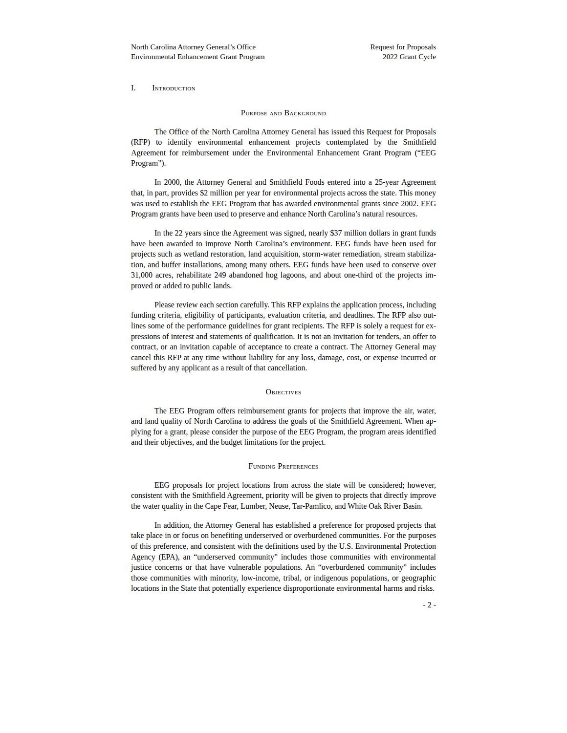North Carolina Attorney General’s Office
Environmental Enhancement Grant Program
Request for Proposals
2022 Grant Cycle
I. Introduction
Purpose and Background
The Office of the North Carolina Attorney General has issued this Request for Proposals (RFP) to identify environmental enhancement projects contemplated by the Smithfield Agreement for reimbursement under the Environmental Enhancement Grant Program (“EEG Program”).
In 2000, the Attorney General and Smithfield Foods entered into a 25-year Agreement that, in part, provides $2 million per year for environmental projects across the state. This money was used to establish the EEG Program that has awarded environmental grants since 2002. EEG Program grants have been used to preserve and enhance North Carolina’s natural resources.
In the 22 years since the Agreement was signed, nearly $37 million dollars in grant funds have been awarded to improve North Carolina’s environment. EEG funds have been used for projects such as wetland restoration, land acquisition, storm-water remediation, stream stabilization, and buffer installations, among many others. EEG funds have been used to conserve over 31,000 acres, rehabilitate 249 abandoned hog lagoons, and about one-third of the projects improved or added to public lands.
Please review each section carefully. This RFP explains the application process, including funding criteria, eligibility of participants, evaluation criteria, and deadlines. The RFP also outlines some of the performance guidelines for grant recipients. The RFP is solely a request for expressions of interest and statements of qualification. It is not an invitation for tenders, an offer to contract, or an invitation capable of acceptance to create a contract. The Attorney General may cancel this RFP at any time without liability for any loss, damage, cost, or expense incurred or suffered by any applicant as a result of that cancellation.
Objectives
The EEG Program offers reimbursement grants for projects that improve the air, water, and land quality of North Carolina to address the goals of the Smithfield Agreement. When applying for a grant, please consider the purpose of the EEG Program, the program areas identified and their objectives, and the budget limitations for the project.
Funding Preferences
EEG proposals for project locations from across the state will be considered; however, consistent with the Smithfield Agreement, priority will be given to projects that directly improve the water quality in the Cape Fear, Lumber, Neuse, Tar-Pamlico, and White Oak River Basin.
In addition, the Attorney General has established a preference for proposed projects that take place in or focus on benefiting underserved or overburdened communities. For the purposes of this preference, and consistent with the definitions used by the U.S. Environmental Protection Agency (EPA), an “underserved community” includes those communities with environmental justice concerns or that have vulnerable populations. An “overburdened community” includes those communities with minority, low-income, tribal, or indigenous populations, or geographic locations in the State that potentially experience disproportionate environmental harms and risks.
- 2 -